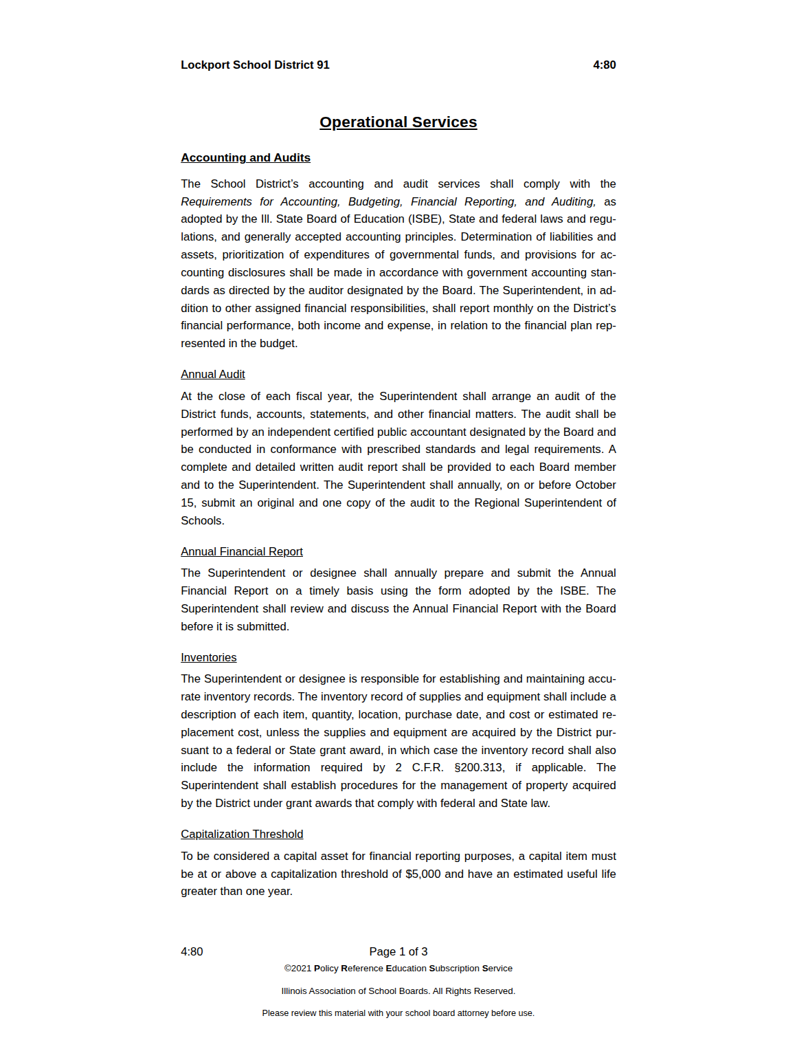Lockport School District 91 4:80
Operational Services
Accounting and Audits
The School District’s accounting and audit services shall comply with the Requirements for Accounting, Budgeting, Financial Reporting, and Auditing, as adopted by the Ill. State Board of Education (ISBE), State and federal laws and regulations, and generally accepted accounting principles. Determination of liabilities and assets, prioritization of expenditures of governmental funds, and provisions for accounting disclosures shall be made in accordance with government accounting standards as directed by the auditor designated by the Board. The Superintendent, in addition to other assigned financial responsibilities, shall report monthly on the District’s financial performance, both income and expense, in relation to the financial plan represented in the budget.
Annual Audit
At the close of each fiscal year, the Superintendent shall arrange an audit of the District funds, accounts, statements, and other financial matters. The audit shall be performed by an independent certified public accountant designated by the Board and be conducted in conformance with prescribed standards and legal requirements. A complete and detailed written audit report shall be provided to each Board member and to the Superintendent. The Superintendent shall annually, on or before October 15, submit an original and one copy of the audit to the Regional Superintendent of Schools.
Annual Financial Report
The Superintendent or designee shall annually prepare and submit the Annual Financial Report on a timely basis using the form adopted by the ISBE. The Superintendent shall review and discuss the Annual Financial Report with the Board before it is submitted.
Inventories
The Superintendent or designee is responsible for establishing and maintaining accurate inventory records. The inventory record of supplies and equipment shall include a description of each item, quantity, location, purchase date, and cost or estimated replacement cost, unless the supplies and equipment are acquired by the District pursuant to a federal or State grant award, in which case the inventory record shall also include the information required by 2 C.F.R. §200.313, if applicable. The Superintendent shall establish procedures for the management of property acquired by the District under grant awards that comply with federal and State law.
Capitalization Threshold
To be considered a capital asset for financial reporting purposes, a capital item must be at or above a capitalization threshold of $5,000 and have an estimated useful life greater than one year.
4:80 Page 1 of 3
©2021 Policy Reference Education Subscription Service
Illinois Association of School Boards. All Rights Reserved.
Please review this material with your school board attorney before use.